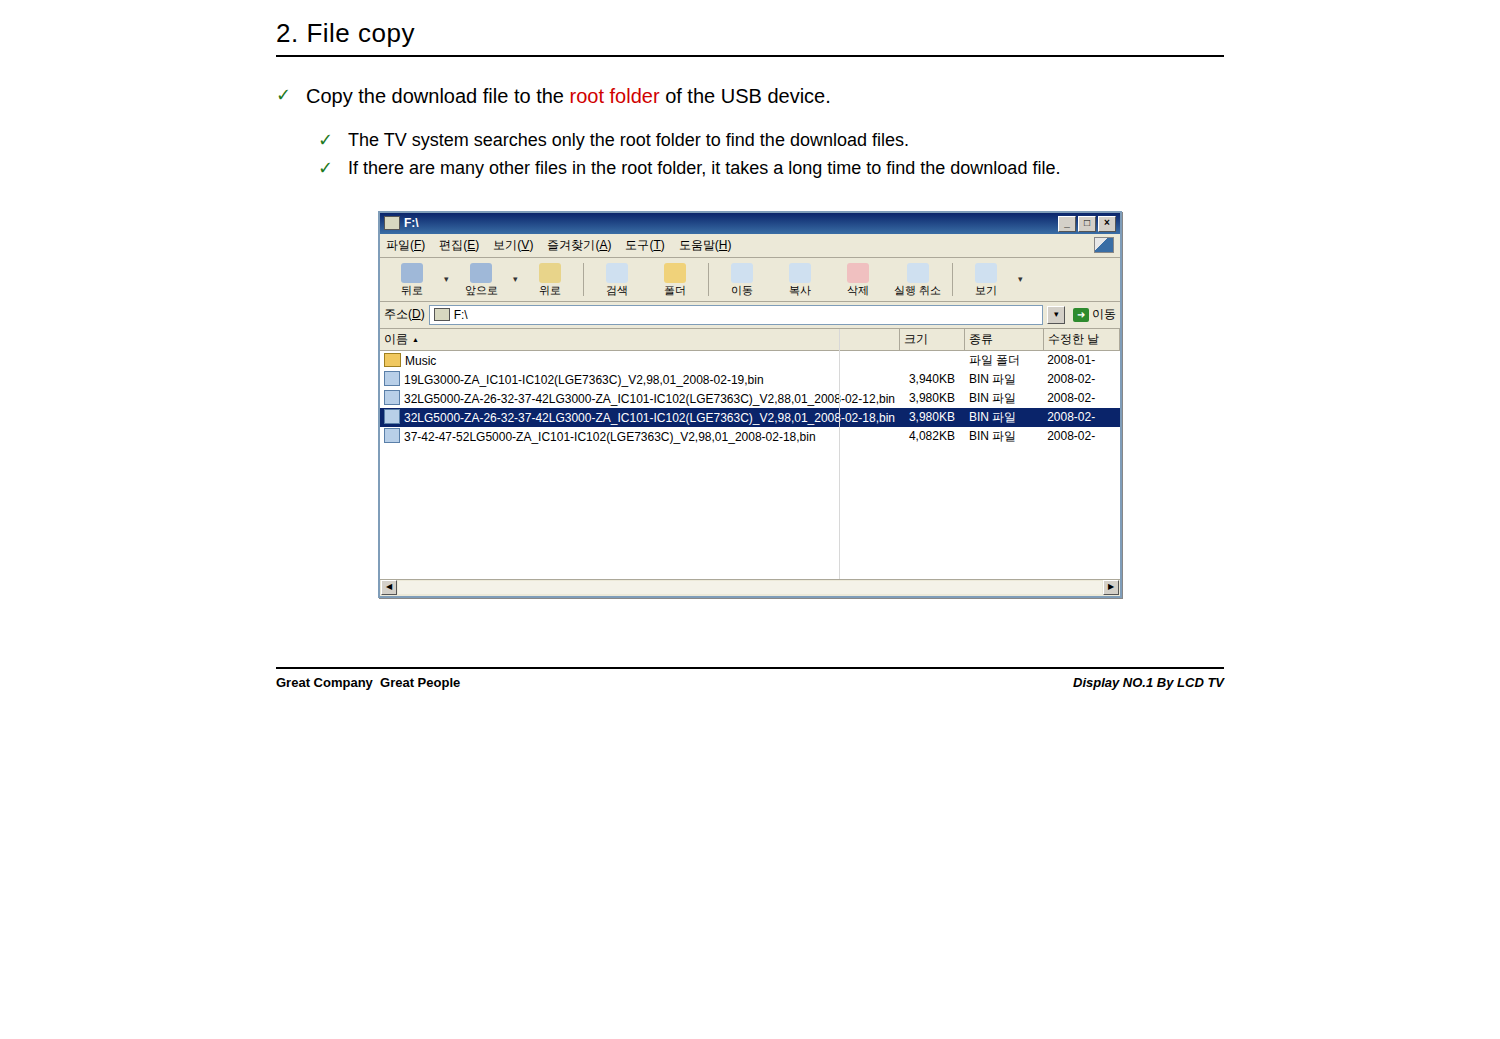2. File copy
Copy the download file to the root folder of the USB device.
The TV system searches only the root folder to find the download files.
If there are many other files in the root folder, it takes a long time to find the download file.
F:\
_□×
파일(F) 편집(E) 보기(V) 즐겨찾기(A) 도구(T) 도움말(H)
뒤로
▾
앞으로
▾
위로
검색
폴더
이동
복사
삭제
실행 취소
보기
▾
주소(D)
F:\
▾
➜이동
| 이름 | 크기 | 종류 | 수정한 날 |
| --- | --- | --- | --- |
| Music | | 파일 폴더 | 2008-01- |
| 19LG3000-ZA_IC101-IC102(LGE7363C)_V2,98,01_2008-02-19,bin | 3,940KB | BIN 파일 | 2008-02- |
| 32LG5000-ZA-26-32-37-42LG3000-ZA_IC101-IC102(LGE7363C)_V2,88,01_2008-02-12,bin | 3,980KB | BIN 파일 | 2008-02- |
| 32LG5000-ZA-26-32-37-42LG3000-ZA_IC101-IC102(LGE7363C)_V2,98,01_2008-02-18,bin | 3,980KB | BIN 파일 | 2008-02- |
| 37-42-47-52LG5000-ZA_IC101-IC102(LGE7363C)_V2,98,01_2008-02-18,bin | 4,082KB | BIN 파일 | 2008-02- |
◀
▶
Great Company Great People
Display NO.1 By LCD TV